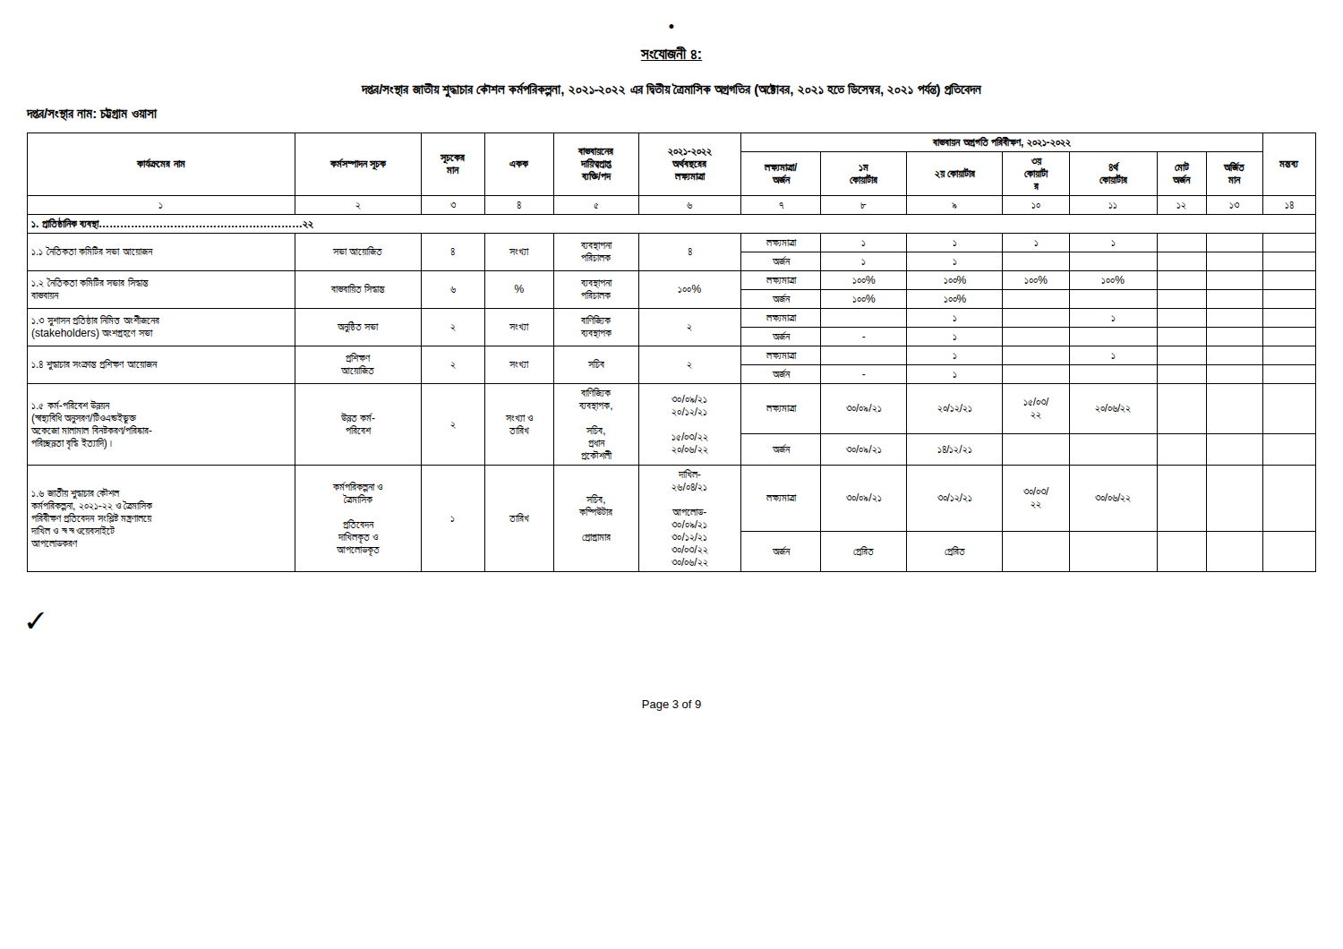•
সংযোজনী ৪:
দপ্তর/সংস্থার জাতীয় শুদ্ধাচার কৌশল কর্মপরিকল্পনা, ২০২১-২০২২ এর দ্বিতীয় ত্রৈমাসিক অগ্রগতির (অক্টোবর, ২০২১ হতে ডিসেম্বর, ২০২১ পর্যন্ত) প্রতিবেদন
দপ্তর/সংস্থার নাম: চট্টগ্রাম ওয়াসা
| কার্যক্রমের নাম | কর্মসম্পাদন সূচক | সূচকের মান | একক | বাস্তবায়নের দায়িত্বপ্রাপ্ত ব্যক্তি/পদ | ২০২১-২০২২ অর্থবছরের লক্ষ্যমাত্রা | বাস্তবায়ন অগ্রগতি পরিবীক্ষণ, ২০২১-২০২২ | মন্তব্য |
| --- | --- | --- | --- | --- | --- | --- | --- |
| লক্ষ্যমাত্রা/ অর্জন | ১ম কোয়ার্টার | ২য় কোয়ার্টার | ৩য় কোয়ার্টা র | ৪র্থ কোয়ার্টার | মোট অর্জন | অর্জিত মান |
| ১ | ২ | ৩ | ৪ | ৫ | ৬ | ৭ | ৮ | ৯ | ১০ | ১১ | ১২ | ১৩ | ১৪ |
| ১. প্রাতিষ্ঠানিক ব্যবস্থা…………………………………………………২২ |
| ১.১ নৈতিকতা কমিটির সভা আয়োজন | সভা আয়োজিত | ৪ | সংখ্যা | ব্যবস্থাপনা পরিচালক | ৪ | লক্ষ্যমাত্রা | ১ | ১ | ১ | ১ | | | |
| অর্জন | ১ | ১ | | | | | |
| ১.২ নৈতিকতা কমিটির সভার সিদ্ধান্ত বাস্তবায়ন | বাস্তবায়িত সিদ্ধান্ত | ৬ | % | ব্যবস্থাপনা পরিচালক | ১০০% | লক্ষ্যমাত্রা | ১০০% | ১০০% | ১০০% | ১০০% | | | |
| অর্জন | ১০০% | ১০০% | | | | | |
| ১.৩ সুশাসন প্রতিষ্ঠার নিমিত্ত অংশীজনের (stakeholders) অংশগ্রহণে সভা | অনুষ্ঠিত সভা | ২ | সংখ্যা | বাণিজ্যিক ব্যবস্থাপক | ২ | লক্ষ্যমাত্রা | | ১ | | ১ | | | |
| অর্জন | - | ১ | | | | | |
| ১.৪ শুদ্ধাচার সংক্রান্ত প্রশিক্ষণ আয়োজন | প্রশিক্ষণ আয়োজিত | ২ | সংখ্যা | সচিব | ২ | লক্ষ্যমাত্রা | | ১ | | ১ | | | |
| অর্জন | - | ১ | | | | | |
| ১.৫ কর্ম-পরিবেশ উন্নয়ন (স্বাস্থ্যবিধি অনুসরণ/টিওএন্ডইভুক্ত অকেজো মালামাল বিনষ্টকরণ/পরিষ্কার- পরিচ্ছন্নতা বৃদ্ধি ইত্যাদি)। | উন্নত কর্ম- পরিবেশ | ২ | সংখ্যা ও তারিখ | বাণিজ্যিক ব্যবস্থাপক, সচিব, প্রধান প্রকৌশলী | ৩০/০৯/২১ ২০/১২/২১ ১৫/০৩/২২ ২০/০৬/২২ | লক্ষ্যমাত্রা | ৩০/০৯/২১ | ২০/১২/২১ | ১৫/০৩/ ২২ | ২০/০৬/২২ | | | |
| অর্জন | ৩০/০৯/২১ | ১৪/১২/২১ | | | | | |
| ১.৬ জাতীয় শুদ্ধাচার কৌশল কর্মপরিকল্পনা, ২০২১-২২ ও ত্রৈমাসিক পরিবীক্ষণ প্রতিবেদন সংশ্লিষ্ট মন্ত্রণালয়ে দাখিল ও স্ব স্ব ওয়েবসাইটে আপলোডকরণ | কর্মপরিকল্পনা ও ত্রৈমাসিক প্রতিবেদন দাখিলকৃত ও আপলোডকৃত | ১ | তারিখ | সচিব, কম্পিউটার প্রোগ্রামার | দাখিল- ২৬/০৪/২১ আপলোড- ৩০/০৯/২১ ৩০/১২/২১ ৩০/০৩/২২ ৩০/০৬/২২ | লক্ষ্যমাত্রা | ৩০/০৯/২১ | ৩০/১২/২১ | ৩০/০৩/ ২২ | ৩০/০৬/২২ | | | |
| অর্জন | প্রেরিত | প্রেরিত | | | | | |
✓
Page 3 of 9